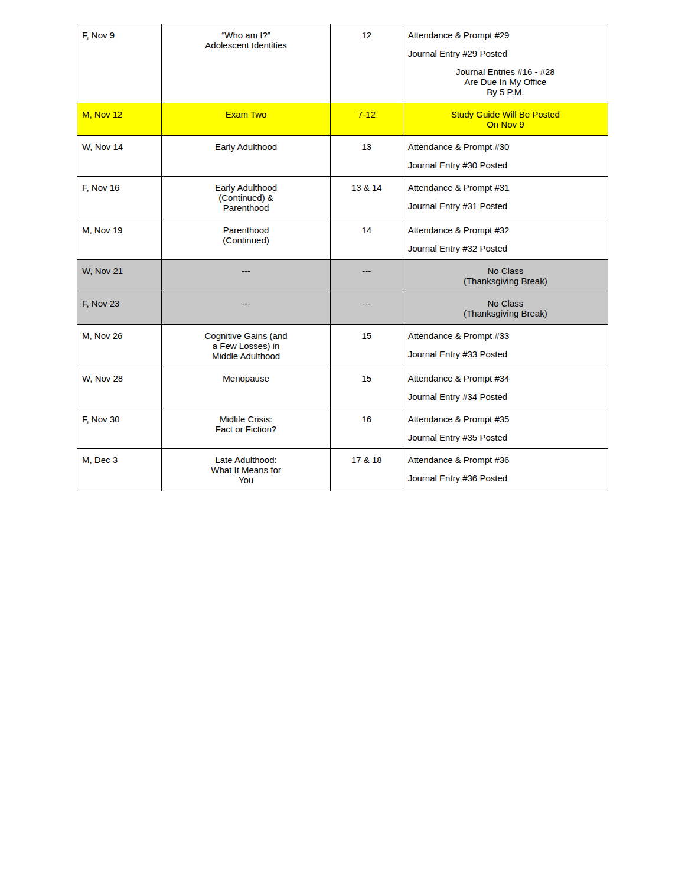| F, Nov 9 | “Who am I?” Adolescent Identities | 12 | Attendance & Prompt #29 Journal Entry #29 Posted Journal Entries #16 - #28 Are Due In My Office By 5 P.M. |
| M, Nov 12 | Exam Two | 7-12 | Study Guide Will Be Posted On Nov 9 |
| W, Nov 14 | Early Adulthood | 13 | Attendance & Prompt #30 Journal Entry #30 Posted |
| F, Nov 16 | Early Adulthood (Continued) & Parenthood | 13 & 14 | Attendance & Prompt #31 Journal Entry #31 Posted |
| M, Nov 19 | Parenthood (Continued) | 14 | Attendance & Prompt #32 Journal Entry #32 Posted |
| W, Nov 21 | --- | --- | No Class (Thanksgiving Break) |
| F, Nov 23 | --- | --- | No Class (Thanksgiving Break) |
| M, Nov 26 | Cognitive Gains (and a Few Losses) in Middle Adulthood | 15 | Attendance & Prompt #33 Journal Entry #33 Posted |
| W, Nov 28 | Menopause | 15 | Attendance & Prompt #34 Journal Entry #34 Posted |
| F, Nov 30 | Midlife Crisis: Fact or Fiction? | 16 | Attendance & Prompt #35 Journal Entry #35 Posted |
| M, Dec 3 | Late Adulthood: What It Means for You | 17 & 18 | Attendance & Prompt #36 Journal Entry #36 Posted |